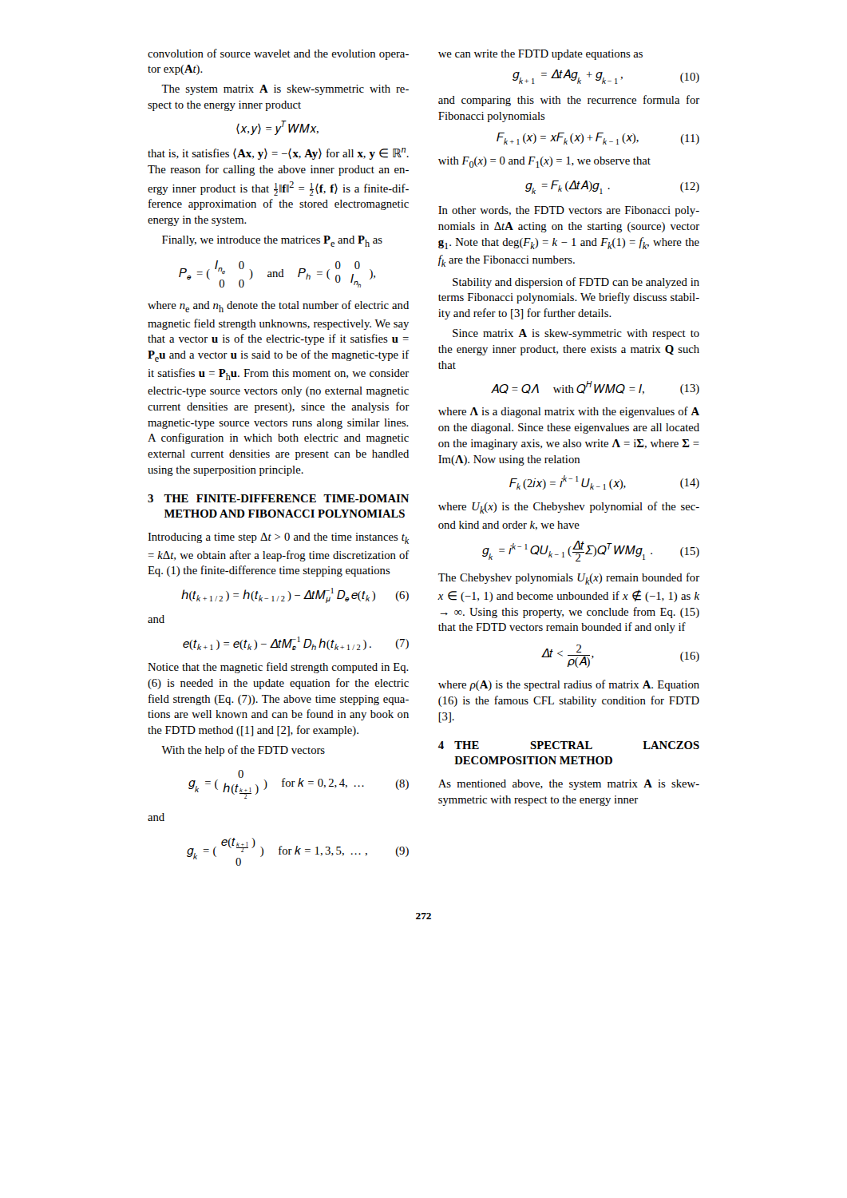convolution of source wavelet and the evolution operator exp(At).
The system matrix A is skew-symmetric with respect to the energy inner product
⟨x,y⟩ = yT WMx ,
that is, it satisfies ⟨Ax, y⟩ = −⟨x, Ay⟩ for all x, y ∈ ℝn. The reason for calling the above inner product an energy inner product is that 12‖f‖2 = 12⟨f, f⟩ is a finite-difference approximation of the stored electromagnetic energy in the system.
Finally, we introduce the matrices Pe and Ph as
Pe = ( Ine0 00 ) and Ph = ( 00 0Inh ) ,
where ne and nh denote the total number of electric and magnetic field strength unknowns, respectively. We say that a vector u is of the electric-type if it satisfies u = Peu and a vector u is said to be of the magnetic-type if it satisfies u = Phu. From this moment on, we consider electric-type source vectors only (no external magnetic current densities are present), since the analysis for magnetic-type source vectors runs along similar lines. A configuration in which both electric and magnetic external current densities are present can be handled using the superposition principle.
3 THE FINITE-DIFFERENCE TIME-DOMAIN METHOD AND FIBONACCI POLYNOMIALS
Introducing a time step Δt > 0 and the time instances tk = k Δt, we obtain after a leap-frog time discretization of Eq. (1) the finite-difference time stepping equations
h(tk+1/2) = h(tk−1/2) − Δt Mμ−1 De e(tk)
(6)
and
e(tk+1) = e(tk) − Δt Mε−1 Dh h(tk+1/2) .
(7)
Notice that the magnetic field strength computed in Eq. (6) is needed in the update equation for the electric field strength (Eq. (7)). The above time stepping equations are well known and can be found in any book on the FDTD method ([1] and [2], for example).
With the help of the FDTD vectors
gk = ( 0 h(tk+12) ) for k=0,2,4,…
(8)
and
gk = ( e(tk+12) 0 ) for k=1,3,5,…,
(9)
we can write the FDTD update equations as
gk+1 = Δt A gk + gk−1 ,
(10)
and comparing this with the recurrence formula for Fibonacci polynomials
Fk+1(x) = xFk(x) + Fk−1(x) ,
(11)
with F0(x) = 0 and F1(x) = 1, we observe that
gk = Fk (ΔtA) g1 .
(12)
In other words, the FDTD vectors are Fibonacci polynomials in ΔtA acting on the starting (source) vector g1. Note that deg(Fk) = k − 1 and Fk(1) = fk, where the fk are the Fibonacci numbers.
Stability and dispersion of FDTD can be analyzed in terms Fibonacci polynomials. We briefly discuss stability and refer to [3] for further details.
Since matrix A is skew-symmetric with respect to the energy inner product, there exists a matrix Q such that
AQ = QΛ with QH WMQ = I ,
(13)
where Λ is a diagonal matrix with the eigenvalues of A on the diagonal. Since these eigenvalues are all located on the imaginary axis, we also write Λ = iΣ, where Σ = Im(Λ). Now using the relation
Fk(2ix) = ik−1 Uk−1(x) ,
(14)
where Uk(x) is the Chebyshev polynomial of the second kind and order k, we have
gk = ik−1 Q Uk−1 ( Δt2 Σ ) QT WM g1 .
(15)
The Chebyshev polynomials Uk(x) remain bounded for x ∈ (−1, 1) and become unbounded if x ∉ (−1, 1) as k → ∞. Using this property, we conclude from Eq. (15) that the FDTD vectors remain bounded if and only if
Δt < 2 ρ(A) ,
(16)
where ρ(A) is the spectral radius of matrix A. Equation (16) is the famous CFL stability condition for FDTD [3].
4 THE SPECTRAL LANCZOS DECOMPOSITION METHOD
As mentioned above, the system matrix A is skew-symmetric with respect to the energy inner
272